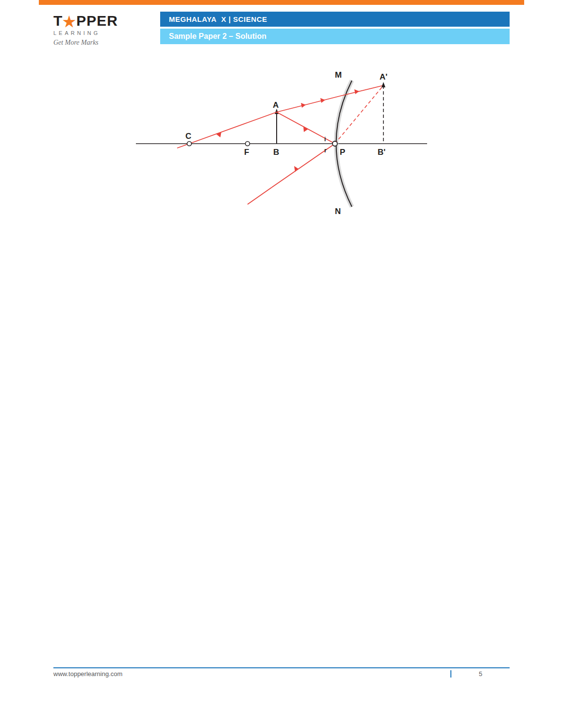T★PPER
LEARNING
Get More Marks
MEGHALAYA X | SCIENCE
Sample Paper 2 – Solution
C F B P B' A A' M N i r
www.topperlearning.com
5